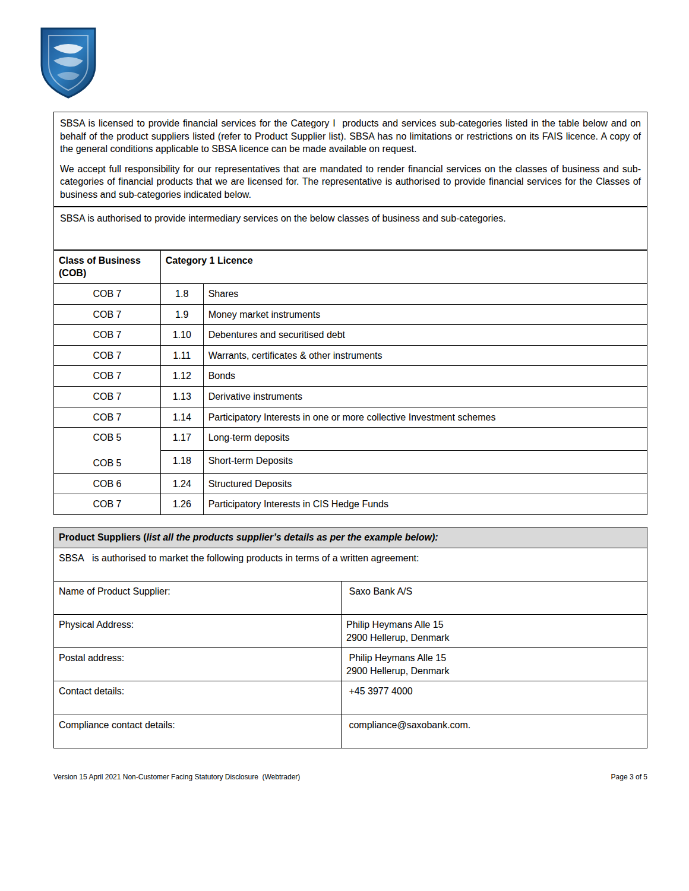SBSA is licensed to provide financial services for the Category I products and services sub-categories listed in the table below and on behalf of the product suppliers listed (refer to Product Supplier list). SBSA has no limitations or restrictions on its FAIS licence. A copy of the general conditions applicable to SBSA licence can be made available on request.
We accept full responsibility for our representatives that are mandated to render financial services on the classes of business and sub-categories of financial products that we are licensed for. The representative is authorised to provide financial services for the Classes of business and sub-categories indicated below.
SBSA is authorised to provide intermediary services on the below classes of business and sub-categories.
| Class of Business (COB) | Category 1 Licence |
| --- | --- |
| COB 7 | 1.8 | Shares |
| COB 7 | 1.9 | Money market instruments |
| COB 7 | 1.10 | Debentures and securitised debt |
| COB 7 | 1.11 | Warrants, certificates & other instruments |
| COB 7 | 1.12 | Bonds |
| COB 7 | 1.13 | Derivative instruments |
| COB 7 | 1.14 | Participatory Interests in one or more collective Investment schemes |
| COB 5 COB 5 | 1.17 | Long-term deposits |
| 1.18 | Short-term Deposits |
| COB 6 | 1.24 | Structured Deposits |
| COB 7 | 1.26 | Participatory Interests in CIS Hedge Funds |
| Product Suppliers ( list all the products supplier’s details as per the example below): |
| SBSA is authorised to market the following products in terms of a written agreement: |
| Name of Product Supplier: | Saxo Bank A/S |
| Physical Address: | Philip Heymans Alle 15 2900 Hellerup, Denmark |
| Postal address: | Philip Heymans Alle 15 2900 Hellerup, Denmark |
| Contact details: | +45 3977 4000 |
| Compliance contact details: | compliance@saxobank.com. |
Version 15 April 2021 Non-Customer Facing Statutory Disclosure (Webtrader) Page 3 of 5